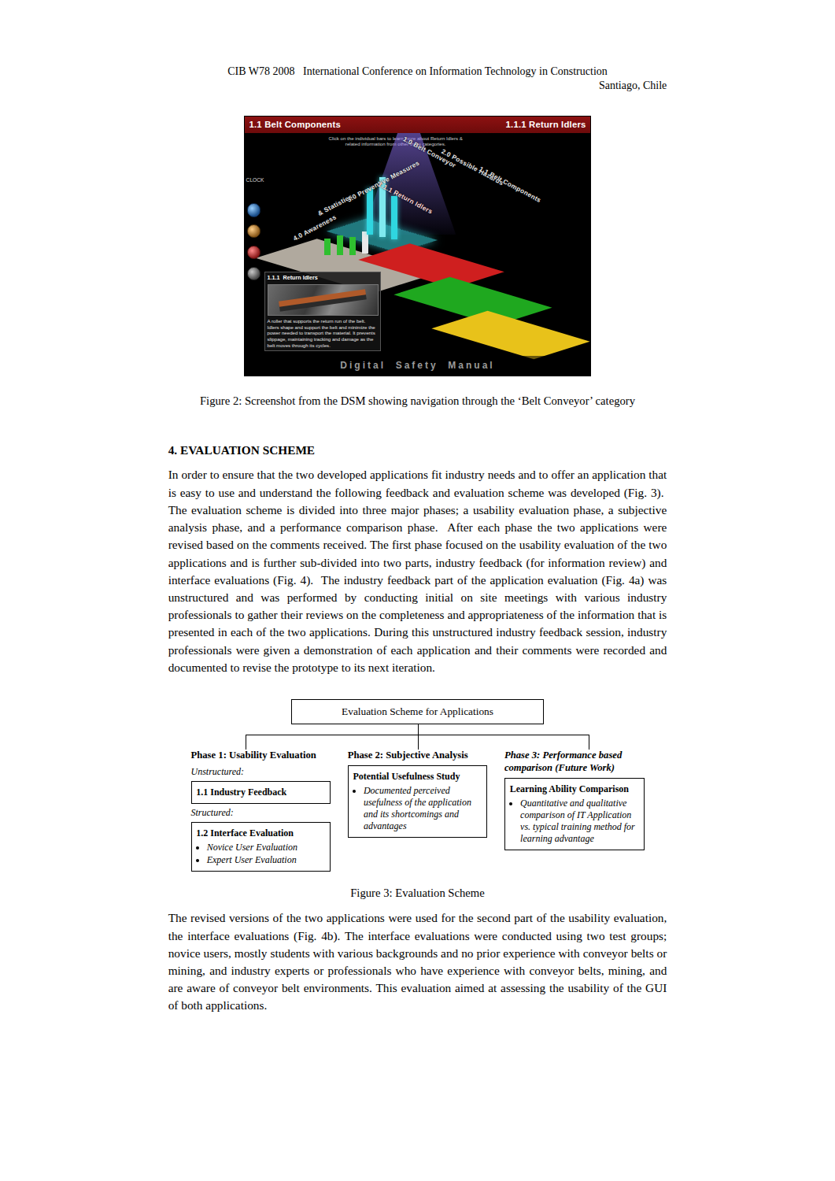CIB W78 2008 International Conference on Information Technology in Construction Santiago, Chile
1.1 Belt Components 1.1.1 Return Idlers
Click on the individual bars to learn more about Return Idlers &
related information from other three categories.
4.0 Awareness
& Statistics
3.0 Preventive Measures
1.0 Belt Conveyor
2.0 Possible Hazards
1.1 Belt Components
1.1.1 Return Idlers
CLOCK
1.1.1 Return Idlers
A roller that supports the return run of the belt. Idlers shape and support the belt and minimize the power needed to transport the material. It prevents slippage, maintaining tracking and damage as the belt moves through its cycles.
Digital Safety Manual
Figure 2: Screenshot from the DSM showing navigation through the ‘Belt Conveyor’ category
4. EVALUATION SCHEME
In order to ensure that the two developed applications fit industry needs and to offer an application that is easy to use and understand the following feedback and evaluation scheme was developed (Fig. 3). The evaluation scheme is divided into three major phases; a usability evaluation phase, a subjective analysis phase, and a performance comparison phase. After each phase the two applications were revised based on the comments received. The first phase focused on the usability evaluation of the two applications and is further sub-divided into two parts, industry feedback (for information review) and interface evaluations (Fig. 4). The industry feedback part of the application evaluation (Fig. 4a) was unstructured and was performed by conducting initial on site meetings with various industry professionals to gather their reviews on the completeness and appropriateness of the information that is presented in each of the two applications. During this unstructured industry feedback session, industry professionals were given a demonstration of each application and their comments were recorded and documented to revise the prototype to its next iteration.
Evaluation Scheme for Applications
Phase 1: Usability Evaluation
Unstructured:
1.1 Industry Feedback
Structured:
1.2 Interface Evaluation
Novice User Evaluation
Expert User Evaluation
Phase 2: Subjective Analysis
Potential Usefulness Study
Documented perceived usefulness of the application and its shortcomings and advantages
Phase 3: Performance based comparison (Future Work)
Learning Ability Comparison
Quantitative and qualitative comparison of IT Application vs. typical training method for learning advantage
Figure 3: Evaluation Scheme
The revised versions of the two applications were used for the second part of the usability evaluation, the interface evaluations (Fig. 4b). The interface evaluations were conducted using two test groups; novice users, mostly students with various backgrounds and no prior experience with conveyor belts or mining, and industry experts or professionals who have experience with conveyor belts, mining, and are aware of conveyor belt environments. This evaluation aimed at assessing the usability of the GUI of both applications.